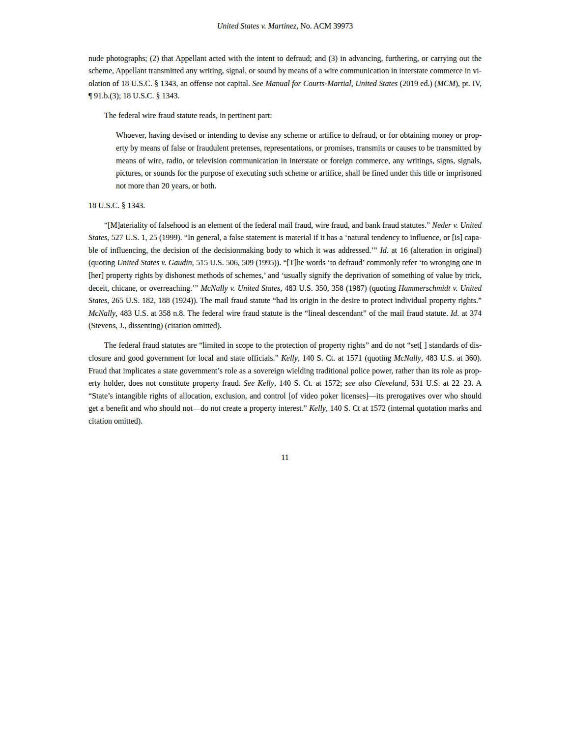United States v. Martinez, No. ACM 39973
nude photographs; (2) that Appellant acted with the intent to defraud; and (3) in advancing, furthering, or carrying out the scheme, Appellant transmitted any writing, signal, or sound by means of a wire communication in interstate commerce in violation of 18 U.S.C. § 1343, an offense not capital. See Manual for Courts-Martial, United States (2019 ed.) (MCM), pt. IV, ¶ 91.b.(3); 18 U.S.C. § 1343.
The federal wire fraud statute reads, in pertinent part:
Whoever, having devised or intending to devise any scheme or artifice to defraud, or for obtaining money or property by means of false or fraudulent pretenses, representations, or promises, transmits or causes to be transmitted by means of wire, radio, or television communication in interstate or foreign commerce, any writings, signs, signals, pictures, or sounds for the purpose of executing such scheme or artifice, shall be fined under this title or imprisoned not more than 20 years, or both.
18 U.S.C. § 1343.
“[M]ateriality of falsehood is an element of the federal mail fraud, wire fraud, and bank fraud statutes.” Neder v. United States, 527 U.S. 1, 25 (1999). “In general, a false statement is material if it has a ‘natural tendency to influence, or [is] capable of influencing, the decision of the decisionmaking body to which it was addressed.’” Id. at 16 (alteration in original) (quoting United States v. Gaudin, 515 U.S. 506, 509 (1995)). “[T]he words ‘to defraud’ commonly refer ‘to wronging one in [her] property rights by dishonest methods of schemes,’ and ‘usually signify the deprivation of something of value by trick, deceit, chicane, or overreaching.’” McNally v. United States, 483 U.S. 350, 358 (1987) (quoting Hammerschmidt v. United States, 265 U.S. 182, 188 (1924)). The mail fraud statute “had its origin in the desire to protect individual property rights.” McNally, 483 U.S. at 358 n.8. The federal wire fraud statute is the “lineal descendant” of the mail fraud statute. Id. at 374 (Stevens, J., dissenting) (citation omitted).
The federal fraud statutes are “limited in scope to the protection of property rights” and do not “set[ ] standards of disclosure and good government for local and state officials.” Kelly, 140 S. Ct. at 1571 (quoting McNally, 483 U.S. at 360). Fraud that implicates a state government’s role as a sovereign wielding traditional police power, rather than its role as property holder, does not constitute property fraud. See Kelly, 140 S. Ct. at 1572; see also Cleveland, 531 U.S. at 22–23. A “State’s intangible rights of allocation, exclusion, and control [of video poker licenses]—its prerogatives over who should get a benefit and who should not—do not create a property interest.” Kelly, 140 S. Ct at 1572 (internal quotation marks and citation omitted).
11